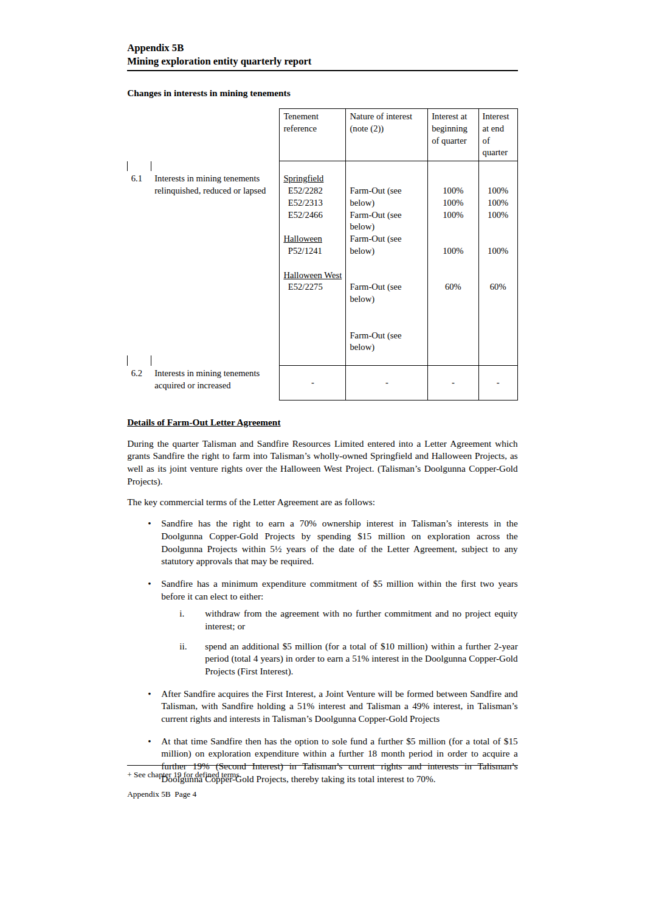Appendix 5B
Mining exploration entity quarterly report
Changes in interests in mining tenements
| | | Tenement reference | Nature of interest (note (2)) | Interest at beginning of quarter | Interest at end of quarter |
| 6.1 | Interests in mining tenements relinquished, reduced or lapsed | Springfield E52/2282 E52/2313 E52/2466 Halloween P52/1241 Halloween West E52/2275 | Farm-Out (see below) Farm-Out (see below) Farm-Out (see below) Farm-Out (see below) Farm-Out (see below) | 100% 100% 100% 100% 60% | 100% 100% 100% 100% 60% |
| 6.2 | Interests in mining tenements acquired or increased | - | - | - | - |
Details of Farm-Out Letter Agreement
During the quarter Talisman and Sandfire Resources Limited entered into a Letter Agreement which grants Sandfire the right to farm into Talisman’s wholly-owned Springfield and Halloween Projects, as well as its joint venture rights over the Halloween West Project. (Talisman’s Doolgunna Copper-Gold Projects).
The key commercial terms of the Letter Agreement are as follows:
Sandfire has the right to earn a 70% ownership interest in Talisman’s interests in the Doolgunna Copper-Gold Projects by spending $15 million on exploration across the Doolgunna Projects within 5½ years of the date of the Letter Agreement, subject to any statutory approvals that may be required.
Sandfire has a minimum expenditure commitment of $5 million within the first two years before it can elect to either:
withdraw from the agreement with no further commitment and no project equity interest; or
spend an additional $5 million (for a total of $10 million) within a further 2-year period (total 4 years) in order to earn a 51% interest in the Doolgunna Copper-Gold Projects (First Interest).
After Sandfire acquires the First Interest, a Joint Venture will be formed between Sandfire and Talisman, with Sandfire holding a 51% interest and Talisman a 49% interest, in Talisman’s current rights and interests in Talisman’s Doolgunna Copper-Gold Projects
At that time Sandfire then has the option to sole fund a further $5 million (for a total of $15 million) on exploration expenditure within a further 18 month period in order to acquire a further 19% (Second Interest) in Talisman’s current rights and interests in Talisman’s Doolgunna Copper-Gold Projects, thereby taking its total interest to 70%.
+ See chapter 19 for defined terms.
Appendix 5B Page 4